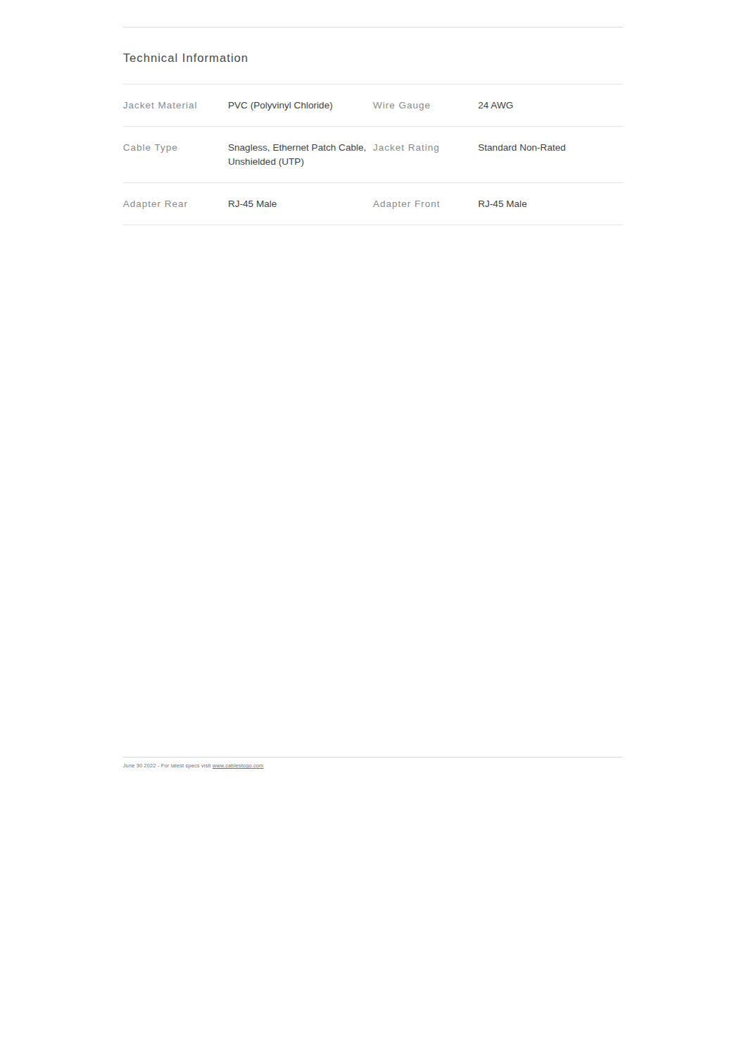Technical Information
| Jacket Material | PVC (Polyvinyl Chloride) | Wire Gauge | 24 AWG |
| Cable Type | Snagless, Ethernet Patch Cable, Unshielded (UTP) | Jacket Rating | Standard Non-Rated |
| Adapter Rear | RJ-45 Male | Adapter Front | RJ-45 Male |
June 30 2022 - For latest specs visit www.cablestogo.com